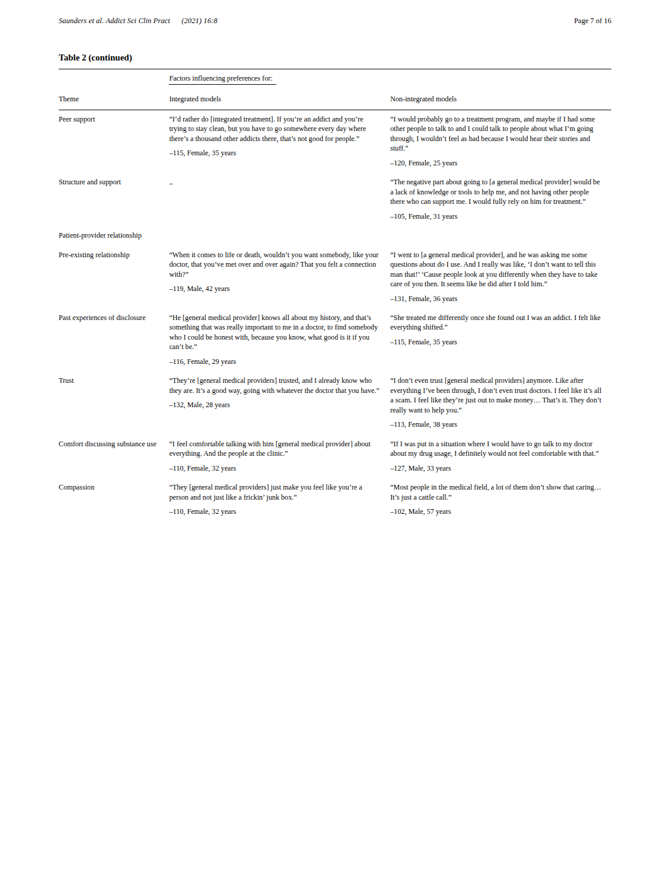Saunders et al. Addict Sci Clin Pract (2021) 16:8
Page 7 of 16
Table 2 (continued)
| | Factors influencing preferences for: |
| --- | --- |
| Theme | Integrated models | Non-integrated models |
| Peer support | “I’d rather do [integrated treatment]. If you’re an addict and you’re trying to stay clean, but you have to go somewhere every day where there’s a thousand other addicts there, that’s not good for people.” –115, Female, 35 years | “I would probably go to a treatment program, and maybe if I had some other people to talk to and I could talk to people about what I’m going through, I wouldn’t feel as bad because I would hear their stories and stuff.” –120, Female, 25 years |
| Structure and support | – | “The negative part about going to [a general medical provider] would be a lack of knowledge or tools to help me, and not having other people there who can support me. I would fully rely on him for treatment.” –105, Female, 31 years |
| Patient-provider relationship | | |
| Pre-existing relationship | “When it comes to life or death, wouldn’t you want somebody, like your doctor, that you’ve met over and over again? That you felt a connection with?” –119, Male, 42 years | “I went to [a general medical provider], and he was asking me some questions about do I use. And I really was like, ‘I don’t want to tell this man that!’ ‘Cause people look at you differently when they have to take care of you then. It seems like he did after I told him.” –131, Female, 36 years |
| Past experiences of disclosure | “He [general medical provider] knows all about my history, and that’s something that was really important to me in a doctor, to find somebody who I could be honest with, because you know, what good is it if you can’t be.” –116, Female, 29 years | “She treated me differently once she found out I was an addict. I felt like everything shifted.” –115, Female, 35 years |
| Trust | “They’re [general medical providers] trusted, and I already know who they are. It’s a good way, going with whatever the doctor that you have.” –132, Male, 28 years | “I don’t even trust [general medical providers] anymore. Like after everything I’ve been through, I don’t even trust doctors. I feel like it’s all a scam. I feel like they’re just out to make money… That’s it. They don’t really want to help you.” –113, Female, 38 years |
| Comfort discussing substance use | “I feel comfortable talking with him [general medical provider] about everything. And the people at the clinic.” –110, Female, 32 years | “If I was put in a situation where I would have to go talk to my doctor about my drug usage, I definitely would not feel comfortable with that.” –127, Male, 33 years |
| Compassion | “They [general medical providers] just make you feel like you’re a person and not just like a frickin’ junk box.” –110, Female, 32 years | “Most people in the medical field, a lot of them don’t show that caring… It’s just a cattle call.” –102, Male, 57 years |